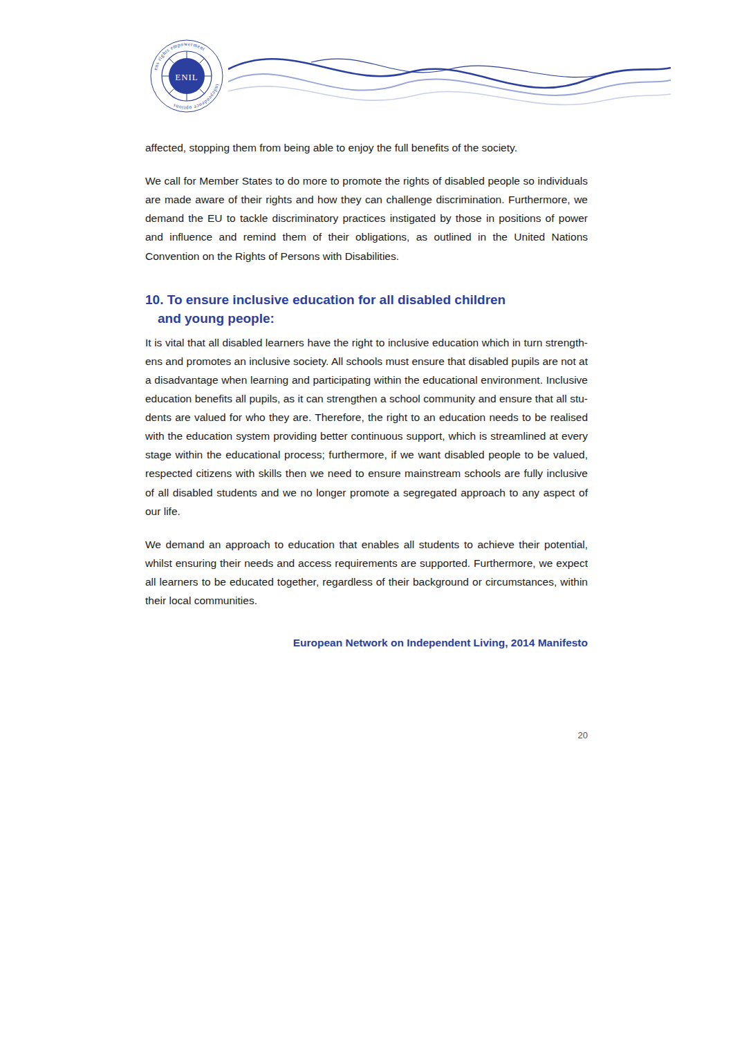ENIL ens rights empowerment independence options
affected, stopping them from being able to enjoy the full benefits of the society.
We call for Member States to do more to promote the rights of disabled people so individuals are made aware of their rights and how they can challenge discrimination. Furthermore, we demand the EU to tackle discriminatory practices instigated by those in positions of power and influence and remind them of their obligations, as outlined in the United Nations Convention on the Rights of Persons with Disabilities.
10. To ensure inclusive education for all disabled childrenand young people:
It is vital that all disabled learners have the right to inclusive education which in turn strengthens and promotes an inclusive society. All schools must ensure that disabled pupils are not at a disadvantage when learning and participating within the educational environment. Inclusive education benefits all pupils, as it can strengthen a school community and ensure that all students are valued for who they are. Therefore, the right to an education needs to be realised with the education system providing better continuous support, which is streamlined at every stage within the educational process; furthermore, if we want disabled people to be valued, respected citizens with skills then we need to ensure mainstream schools are fully inclusive of all disabled students and we no longer promote a segregated approach to any aspect of our life.
We demand an approach to education that enables all students to achieve their potential, whilst ensuring their needs and access requirements are supported. Furthermore, we expect all learners to be educated together, regardless of their background or circumstances, within their local communities.
European Network on Independent Living, 2014 Manifesto
20